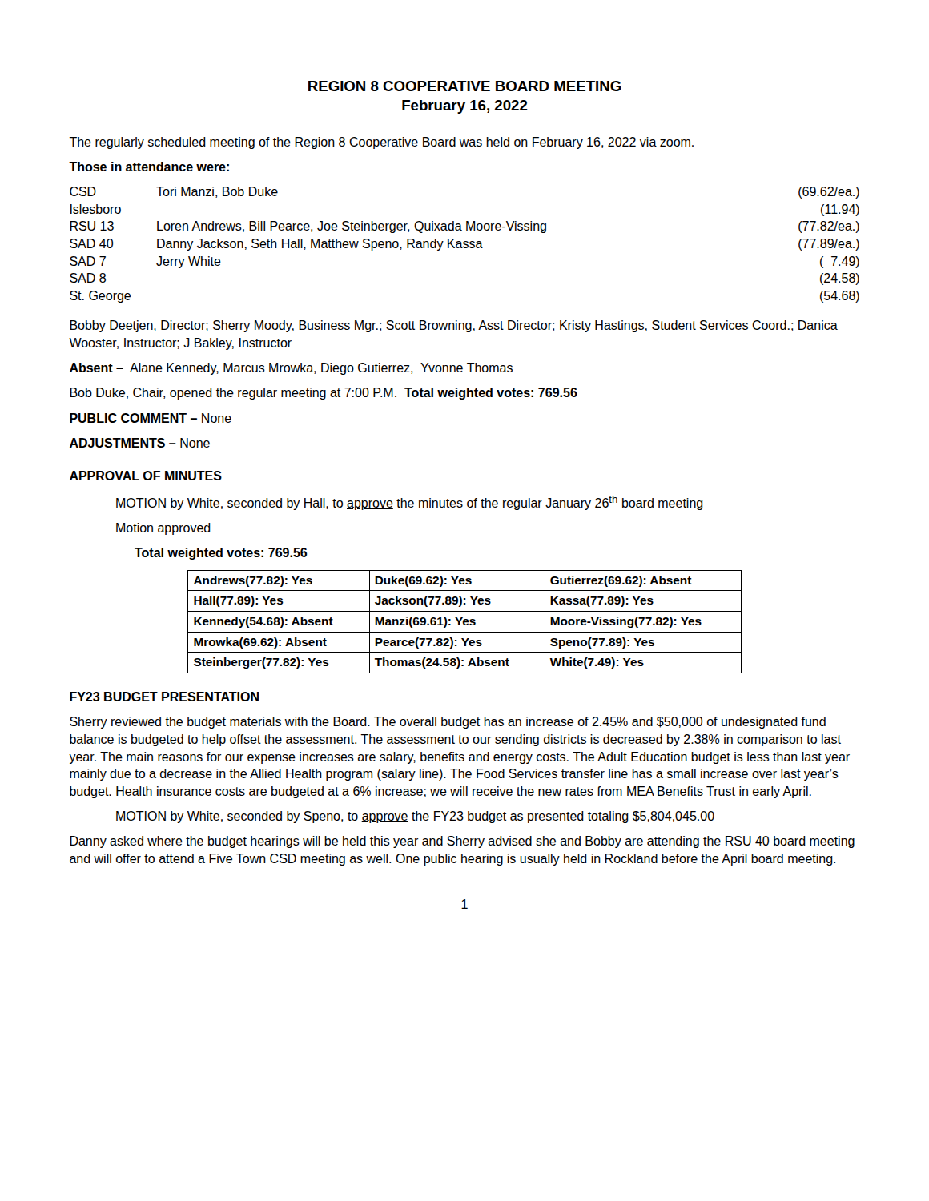REGION 8 COOPERATIVE BOARD MEETING
February 16, 2022
The regularly scheduled meeting of the Region 8 Cooperative Board was held on February 16, 2022 via zoom.
Those in attendance were:
| CSD | Tori Manzi, Bob Duke | (69.62/ea.) |
| Islesboro | | (11.94) |
| RSU 13 | Loren Andrews, Bill Pearce, Joe Steinberger, Quixada Moore-Vissing | (77.82/ea.) |
| SAD 40 | Danny Jackson, Seth Hall, Matthew Speno, Randy Kassa | (77.89/ea.) |
| SAD 7 | Jerry White | ( 7.49) |
| SAD 8 | | (24.58) |
| St. George | | (54.68) |
Bobby Deetjen, Director; Sherry Moody, Business Mgr.; Scott Browning, Asst Director; Kristy Hastings, Student Services Coord.; Danica Wooster, Instructor; J Bakley, Instructor
Absent – Alane Kennedy, Marcus Mrowka, Diego Gutierrez, Yvonne Thomas
Bob Duke, Chair, opened the regular meeting at 7:00 P.M. Total weighted votes: 769.56
PUBLIC COMMENT – None
ADJUSTMENTS – None
APPROVAL OF MINUTES
MOTION by White, seconded by Hall, to approve the minutes of the regular January 26th board meeting
Motion approved
Total weighted votes: 769.56
| Andrews(77.82): Yes | Duke(69.62): Yes | Gutierrez(69.62): Absent |
| Hall(77.89): Yes | Jackson(77.89): Yes | Kassa(77.89): Yes |
| Kennedy(54.68): Absent | Manzi(69.61): Yes | Moore-Vissing(77.82): Yes |
| Mrowka(69.62): Absent | Pearce(77.82): Yes | Speno(77.89): Yes |
| Steinberger(77.82): Yes | Thomas(24.58): Absent | White(7.49): Yes |
FY23 BUDGET PRESENTATION
Sherry reviewed the budget materials with the Board. The overall budget has an increase of 2.45% and $50,000 of undesignated fund balance is budgeted to help offset the assessment. The assessment to our sending districts is decreased by 2.38% in comparison to last year. The main reasons for our expense increases are salary, benefits and energy costs. The Adult Education budget is less than last year mainly due to a decrease in the Allied Health program (salary line). The Food Services transfer line has a small increase over last year’s budget. Health insurance costs are budgeted at a 6% increase; we will receive the new rates from MEA Benefits Trust in early April.
MOTION by White, seconded by Speno, to approve the FY23 budget as presented totaling $5,804,045.00
Danny asked where the budget hearings will be held this year and Sherry advised she and Bobby are attending the RSU 40 board meeting and will offer to attend a Five Town CSD meeting as well. One public hearing is usually held in Rockland before the April board meeting.
1